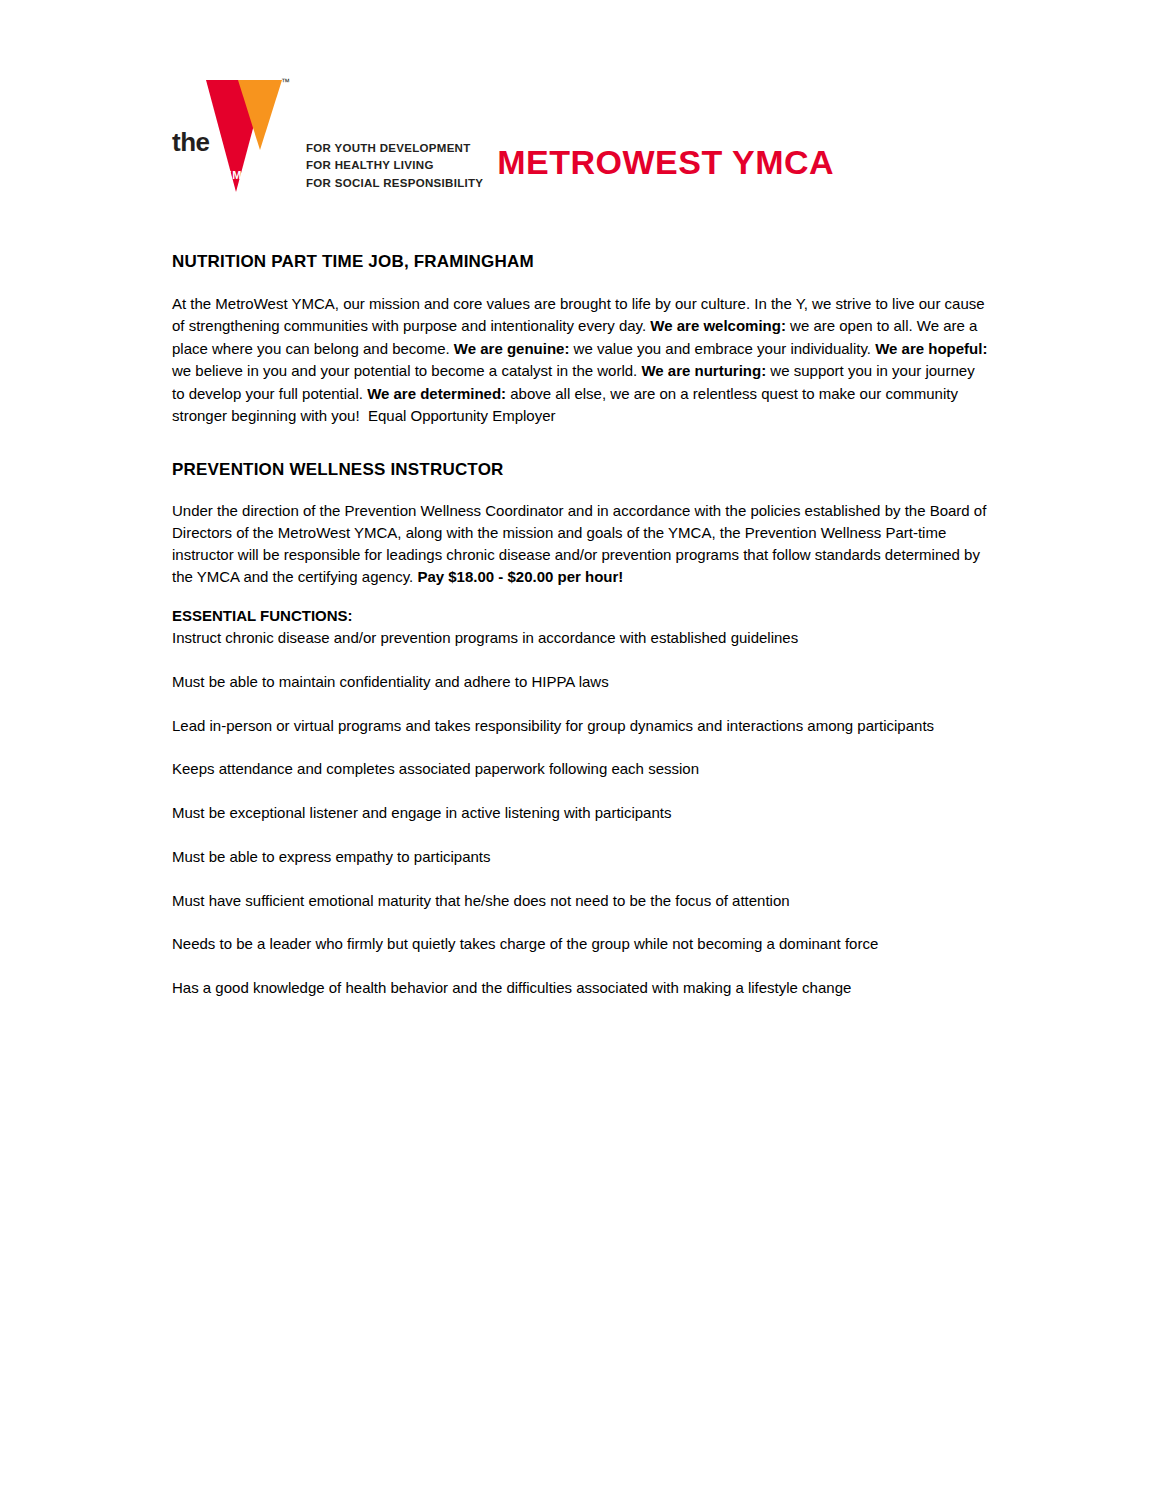™ the YMCA
For Youth Development
For Healthy Living
For Social Responsibility
METROWEST YMCA
NUTRITION PART TIME JOB, FRAMINGHAM
At the MetroWest YMCA, our mission and core values are brought to life by our culture. In the Y, we strive to live our cause of strengthening communities with purpose and intentionality every day. We are welcoming: we are open to all. We are a place where you can belong and become. We are genuine: we value you and embrace your individuality. We are hopeful: we believe in you and your potential to become a catalyst in the world. We are nurturing: we support you in your journey to develop your full potential. We are determined: above all else, we are on a relentless quest to make our community stronger beginning with you! Equal Opportunity Employer
PREVENTION WELLNESS INSTRUCTOR
Under the direction of the Prevention Wellness Coordinator and in accordance with the policies established by the Board of Directors of the MetroWest YMCA, along with the mission and goals of the YMCA, the Prevention Wellness Part-time instructor will be responsible for leadings chronic disease and/or prevention programs that follow standards determined by the YMCA and the certifying agency. Pay $18.00 - $20.00 per hour!
ESSENTIAL FUNCTIONS:
Instruct chronic disease and/or prevention programs in accordance with established guidelines
Must be able to maintain confidentiality and adhere to HIPPA laws
Lead in-person or virtual programs and takes responsibility for group dynamics and interactions among participants
Keeps attendance and completes associated paperwork following each session
Must be exceptional listener and engage in active listening with participants
Must be able to express empathy to participants
Must have sufficient emotional maturity that he/she does not need to be the focus of attention
Needs to be a leader who firmly but quietly takes charge of the group while not becoming a dominant force
Has a good knowledge of health behavior and the difficulties associated with making a lifestyle change